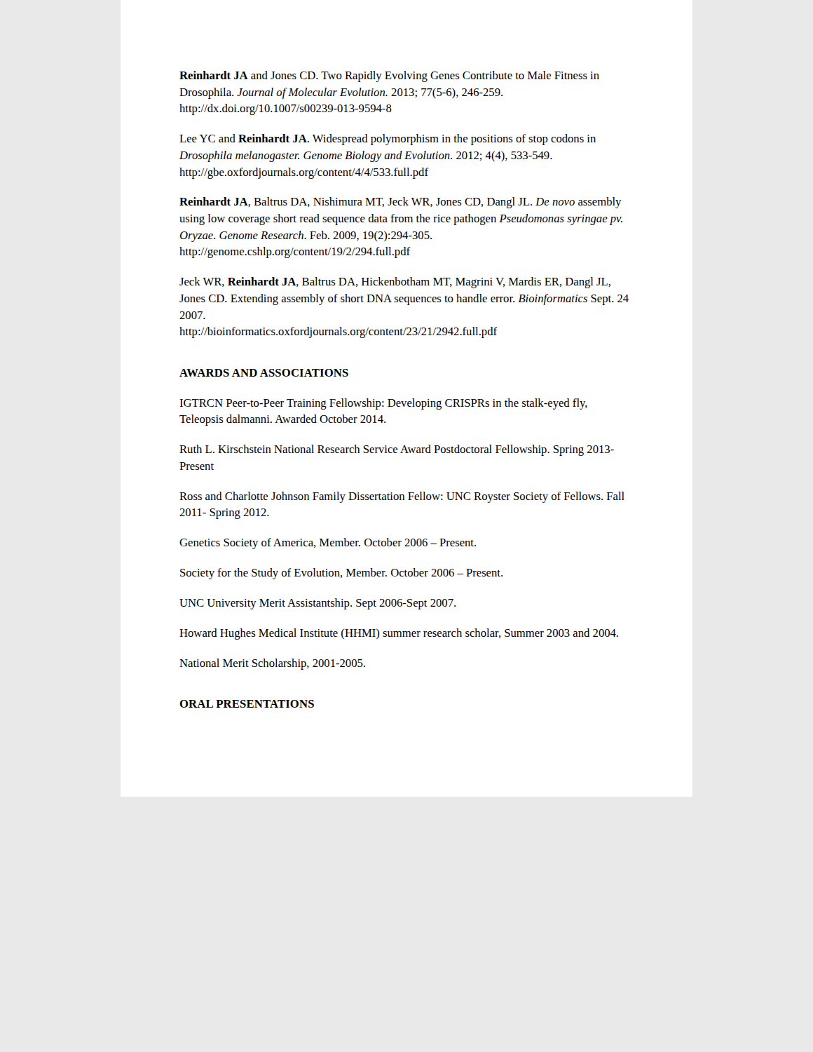Reinhardt JA and Jones CD. Two Rapidly Evolving Genes Contribute to Male Fitness in Drosophila. Journal of Molecular Evolution. 2013; 77(5-6), 246-259. http://dx.doi.org/10.1007/s00239-013-9594-8
Lee YC and Reinhardt JA. Widespread polymorphism in the positions of stop codons in Drosophila melanogaster. Genome Biology and Evolution. 2012; 4(4), 533-549. http://gbe.oxfordjournals.org/content/4/4/533.full.pdf
Reinhardt JA, Baltrus DA, Nishimura MT, Jeck WR, Jones CD, Dangl JL. De novo assembly using low coverage short read sequence data from the rice pathogen Pseudomonas syringae pv. Oryzae. Genome Research. Feb. 2009, 19(2):294-305. http://genome.cshlp.org/content/19/2/294.full.pdf
Jeck WR, Reinhardt JA, Baltrus DA, Hickenbotham MT, Magrini V, Mardis ER, Dangl JL, Jones CD. Extending assembly of short DNA sequences to handle error. Bioinformatics Sept. 24 2007. http://bioinformatics.oxfordjournals.org/content/23/21/2942.full.pdf
AWARDS AND ASSOCIATIONS
IGTRCN Peer-to-Peer Training Fellowship: Developing CRISPRs in the stalk-eyed fly, Teleopsis dalmanni. Awarded October 2014.
Ruth L. Kirschstein National Research Service Award Postdoctoral Fellowship. Spring 2013-Present
Ross and Charlotte Johnson Family Dissertation Fellow: UNC Royster Society of Fellows. Fall 2011- Spring 2012.
Genetics Society of America, Member. October 2006 – Present.
Society for the Study of Evolution, Member. October 2006 – Present.
UNC University Merit Assistantship. Sept 2006-Sept 2007.
Howard Hughes Medical Institute (HHMI) summer research scholar, Summer 2003 and 2004.
National Merit Scholarship, 2001-2005.
ORAL PRESENTATIONS